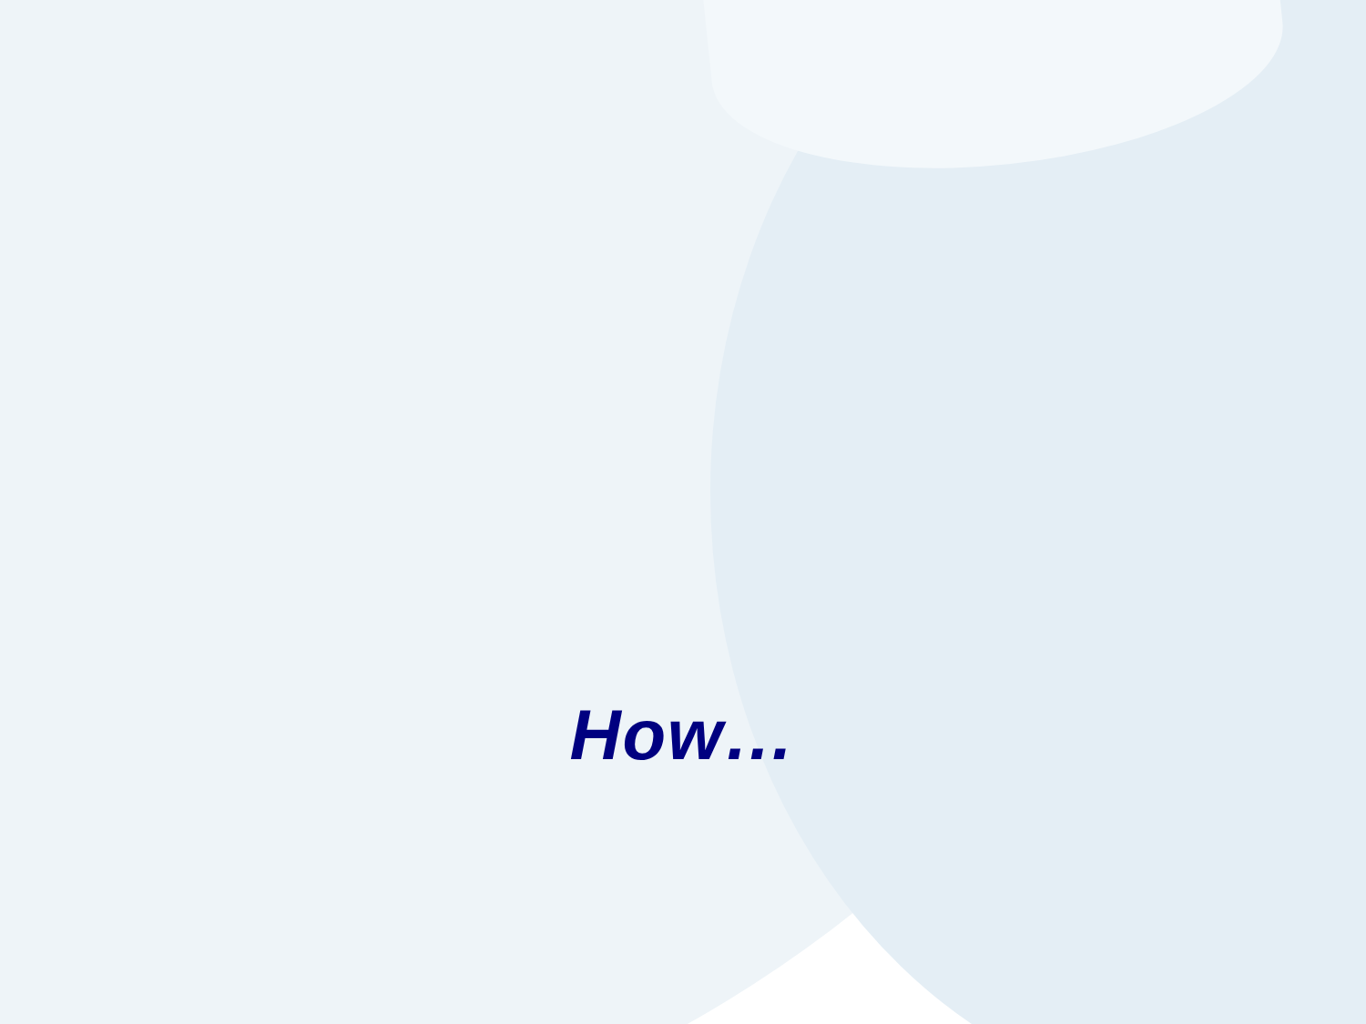How…